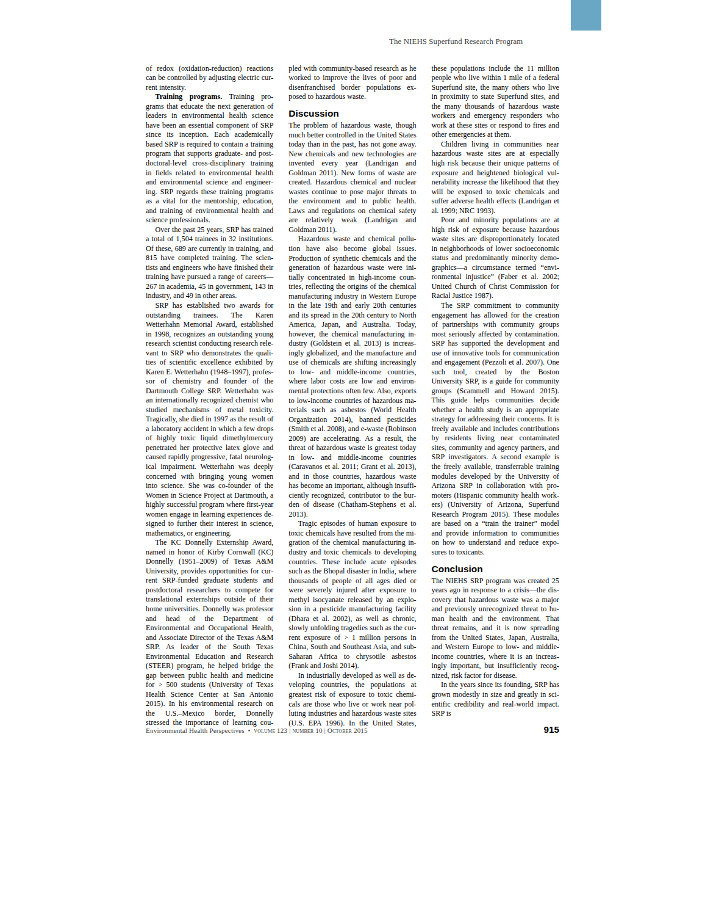The NIEHS Superfund Research Program
of redox (oxidation-reduction) reactions can be controlled by adjusting electric current intensity.
Training programs. Training programs that educate the next generation of leaders in environmental health science have been an essential component of SRP since its inception. Each academically based SRP is required to contain a training program that supports graduate- and postdoctoral-level cross-disciplinary training in fields related to environmental health and environmental science and engineering. SRP regards these training programs as a vital for the mentorship, education, and training of environmental health and science professionals.
Over the past 25 years, SRP has trained a total of 1,504 trainees in 32 institutions. Of these, 689 are currently in training, and 815 have completed training. The scientists and engineers who have finished their training have pursued a range of careers—267 in academia, 45 in government, 143 in industry, and 49 in other areas.
SRP has established two awards for outstanding trainees. The Karen Wetterhahn Memorial Award, established in 1998, recognizes an outstanding young research scientist conducting research relevant to SRP who demonstrates the qualities of scientific excellence exhibited by Karen E. Wetterhahn (1948–1997), professor of chemistry and founder of the Dartmouth College SRP. Wetterhahn was an internationally recognized chemist who studied mechanisms of metal toxicity. Tragically, she died in 1997 as the result of a laboratory accident in which a few drops of highly toxic liquid dimethylmercury penetrated her protective latex glove and caused rapidly progressive, fatal neurological impairment. Wetterhahn was deeply concerned with bringing young women into science. She was co-founder of the Women in Science Project at Dartmouth, a highly successful program where first-year women engage in learning experiences designed to further their interest in science, mathematics, or engineering.
The KC Donnelly Externship Award, named in honor of Kirby Cornwall (KC) Donnelly (1951–2009) of Texas A&M University, provides opportunities for current SRP-funded graduate students and postdoctoral researchers to compete for translational externships outside of their home universities. Donnelly was professor and head of the Department of Environmental and Occupational Health, and Associate Director of the Texas A&M SRP. As leader of the South Texas Environmental Education and Research (STEER) program, he helped bridge the gap between public health and medicine for > 500 students (University of Texas Health Science Center at San Antonio 2015). In his environmental research on the U.S.–Mexico border, Donnelly stressed the importance of learning coupled with community-based research as he worked to improve the lives of poor and disenfranchised border populations exposed to hazardous waste.
Discussion
The problem of hazardous waste, though much better controlled in the United States today than in the past, has not gone away. New chemicals and new technologies are invented every year (Landrigan and Goldman 2011). New forms of waste are created. Hazardous chemical and nuclear wastes continue to pose major threats to the environment and to public health. Laws and regulations on chemical safety are relatively weak (Landrigan and Goldman 2011).
Hazardous waste and chemical pollution have also become global issues. Production of synthetic chemicals and the generation of hazardous waste were initially concentrated in high-income countries, reflecting the origins of the chemical manufacturing industry in Western Europe in the late 19th and early 20th centuries and its spread in the 20th century to North America, Japan, and Australia. Today, however, the chemical manufacturing industry (Goldstein et al. 2013) is increasingly globalized, and the manufacture and use of chemicals are shifting increasingly to low- and middle-income countries, where labor costs are low and environmental protections often few. Also, exports to low-income countries of hazardous materials such as asbestos (World Health Organization 2014), banned pesticides (Smith et al. 2008), and e-waste (Robinson 2009) are accelerating. As a result, the threat of hazardous waste is greatest today in low- and middle-income countries (Caravanos et al. 2011; Grant et al. 2013), and in those countries, hazardous waste has become an important, although insufficiently recognized, contributor to the burden of disease (Chatham-Stephens et al. 2013).
Tragic episodes of human exposure to toxic chemicals have resulted from the migration of the chemical manufacturing industry and toxic chemicals to developing countries. These include acute episodes such as the Bhopal disaster in India, where thousands of people of all ages died or were severely injured after exposure to methyl isocyanate released by an explosion in a pesticide manufacturing facility (Dhara et al. 2002), as well as chronic, slowly unfolding tragedies such as the current exposure of > 1 million persons in China, South and Southeast Asia, and sub-Saharan Africa to chrysotile asbestos (Frank and Joshi 2014).
In industrially developed as well as developing countries, the populations at greatest risk of exposure to toxic chemicals are those who live or work near polluting industries and hazardous waste sites (U.S. EPA 1996). In the United States, these populations include the 11 million people who live within 1 mile of a federal Superfund site, the many others who live in proximity to state Superfund sites, and the many thousands of hazardous waste workers and emergency responders who work at these sites or respond to fires and other emergencies at them.
Children living in communities near hazardous waste sites are at especially high risk because their unique patterns of exposure and heightened biological vulnerability increase the likelihood that they will be exposed to toxic chemicals and suffer adverse health effects (Landrigan et al. 1999; NRC 1993).
Poor and minority populations are at high risk of exposure because hazardous waste sites are disproportionately located in neighborhoods of lower socioeconomic status and predominantly minority demographics—a circumstance termed “environmental injustice” (Faber et al. 2002; United Church of Christ Commission for Racial Justice 1987).
The SRP commitment to community engagement has allowed for the creation of partnerships with community groups most seriously affected by contamination. SRP has supported the development and use of innovative tools for communication and engagement (Pezzoli et al. 2007). One such tool, created by the Boston University SRP, is a guide for community groups (Scammell and Howard 2015). This guide helps communities decide whether a health study is an appropriate strategy for addressing their concerns. It is freely available and includes contributions by residents living near contaminated sites, community and agency partners, and SRP investigators. A second example is the freely available, transferrable training modules developed by the University of Arizona SRP in collaboration with promoters (Hispanic community health workers) (University of Arizona, Superfund Research Program 2015). These modules are based on a “train the trainer” model and provide information to communities on how to understand and reduce exposures to toxicants.
Conclusion
The NIEHS SRP program was created 25 years ago in response to a crisis—the discovery that hazardous waste was a major and previously unrecognized threat to human health and the environment. That threat remains, and it is now spreading from the United States, Japan, Australia, and Western Europe to low- and middle-income countries, where it is an increasingly important, but insufficiently recognized, risk factor for disease.
In the years since its founding, SRP has grown modestly in size and greatly in scientific credibility and real-world impact. SRP is
Environmental Health Perspectives • volume 123 | number 10 | October 2015
915